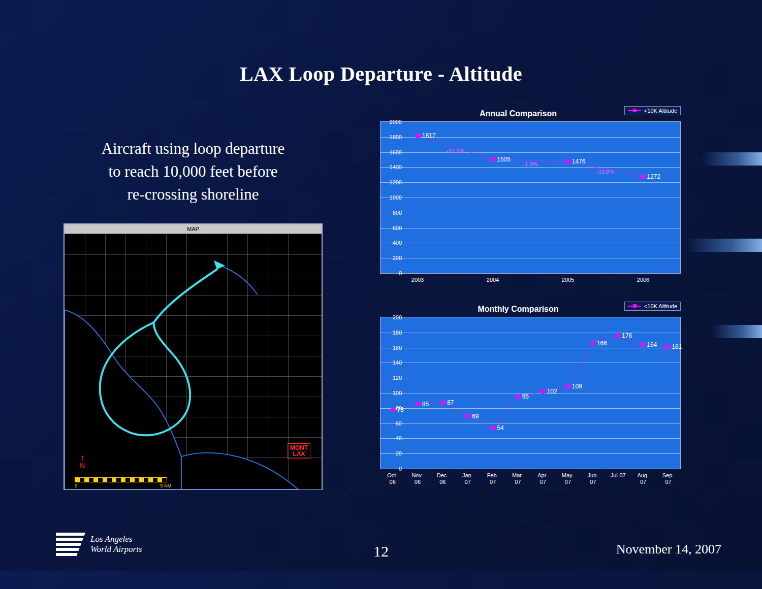LAX Loop Departure - Altitude
Aircraft using loop departure
to reach 10,000 feet before
re-crossing shoreline
MAP
↑N
05 NM
MONT
LAX
Annual Comparison
<10K Altitude
2000
1800
1600
1400
1200
1000
800
600
400
200
0
1817
1505
1476
1272
-17.2%
-1.9%
-13.8%
2003
2004
2005
2006
Monthly Comparison
<10K Altitude
200
180
160
140
120
100
80
60
40
20
0
78
85
87
69
54
95
102
109
166
176
164
161
Oct-
06
Nov-
06
Dec-
06
Jan-
07
Feb-
07
Mar-
07
Apr-
07
May-
07
Jun-
07
Jul-07
Aug-
07
Sep-
07
Los Angeles
World Airports
12
November 14, 2007